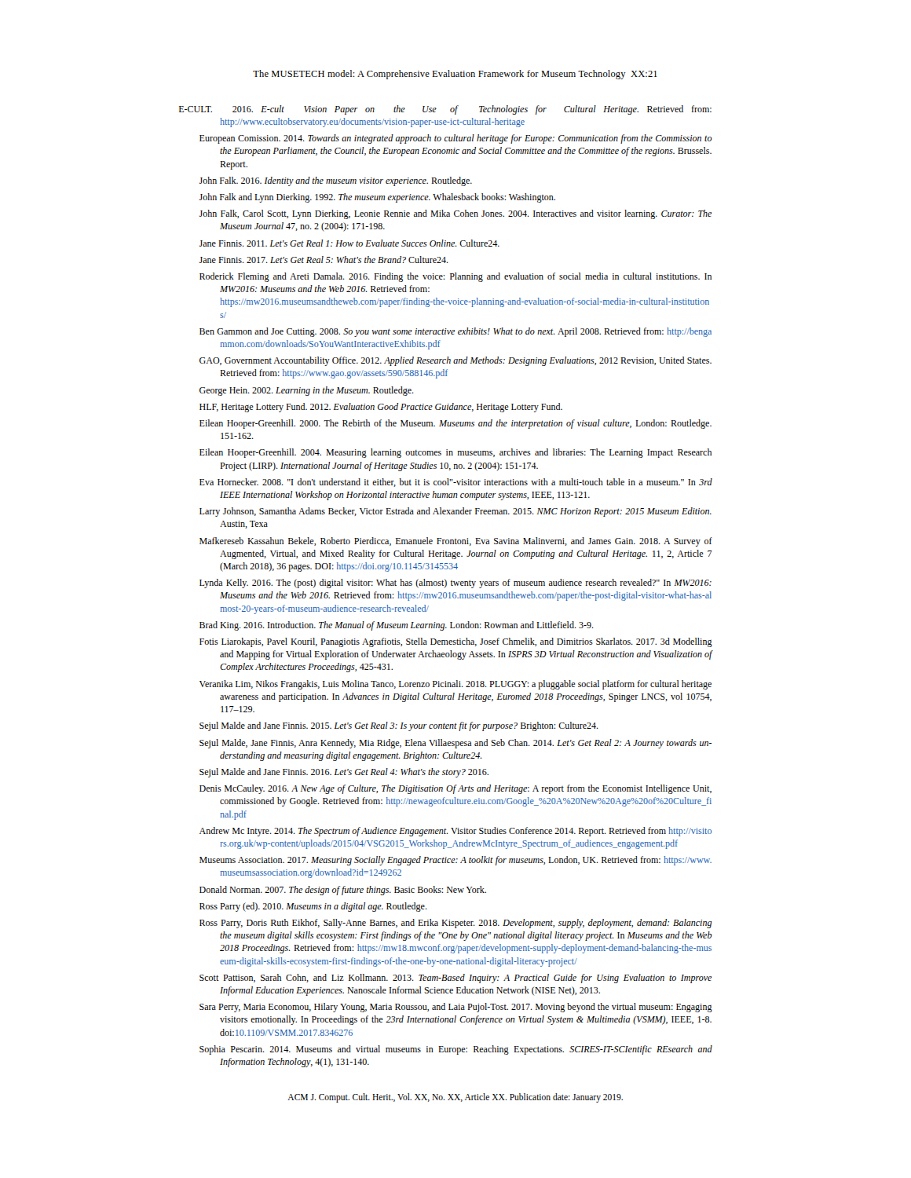The MUSETECH model: A Comprehensive Evaluation Framework for Museum Technology XX:21
E-CULT. 2016. E-cult Vision Paper on the Use of Technologies for Cultural Heritage. Retrieved from: http://www.ecultobservatory.eu/documents/vision-paper-use-ict-cultural-heritage
European Comission. 2014. Towards an integrated approach to cultural heritage for Europe: Communication from the Commission to the European Parliament, the Council, the European Economic and Social Committee and the Committee of the regions. Brussels. Report.
John Falk. 2016. Identity and the museum visitor experience. Routledge.
John Falk and Lynn Dierking. 1992. The museum experience. Whalesback books: Washington.
John Falk, Carol Scott, Lynn Dierking, Leonie Rennie and Mika Cohen Jones. 2004. Interactives and visitor learning. Curator: The Museum Journal 47, no. 2 (2004): 171-198.
Jane Finnis. 2011. Let's Get Real 1: How to Evaluate Succes Online. Culture24.
Jane Finnis. 2017. Let's Get Real 5: What's the Brand? Culture24.
Roderick Fleming and Areti Damala. 2016. Finding the voice: Planning and evaluation of social media in cultural institutions. In MW2016: Museums and the Web 2016. Retrieved from: https://mw2016.museumsandtheweb.com/paper/finding-the-voice-planning-and-evaluation-of-social-media-in-cultural-institutions/
Ben Gammon and Joe Cutting. 2008. So you want some interactive exhibits! What to do next. April 2008. Retrieved from: http://bengammon.com/downloads/SoYouWantInteractiveExhibits.pdf
GAO, Government Accountability Office. 2012. Applied Research and Methods: Designing Evaluations, 2012 Revision, United States. Retrieved from: https://www.gao.gov/assets/590/588146.pdf
George Hein. 2002. Learning in the Museum. Routledge.
HLF, Heritage Lottery Fund. 2012. Evaluation Good Practice Guidance, Heritage Lottery Fund.
Eilean Hooper-Greenhill. 2000. The Rebirth of the Museum. Museums and the interpretation of visual culture, London: Routledge. 151-162.
Eilean Hooper-Greenhill. 2004. Measuring learning outcomes in museums, archives and libraries: The Learning Impact Research Project (LIRP). International Journal of Heritage Studies 10, no. 2 (2004): 151-174.
Eva Hornecker. 2008. "I don't understand it either, but it is cool"-visitor interactions with a multi-touch table in a museum." In 3rd IEEE International Workshop on Horizontal interactive human computer systems, IEEE, 113-121.
Larry Johnson, Samantha Adams Becker, Victor Estrada and Alexander Freeman. 2015. NMC Horizon Report: 2015 Museum Edition. Austin, Texa
Mafkereseb Kassahun Bekele, Roberto Pierdicca, Emanuele Frontoni, Eva Savina Malinverni, and James Gain. 2018. A Survey of Augmented, Virtual, and Mixed Reality for Cultural Heritage. Journal on Computing and Cultural Heritage. 11, 2, Article 7 (March 2018), 36 pages. DOI: https://doi.org/10.1145/3145534
Lynda Kelly. 2016. The (post) digital visitor: What has (almost) twenty years of museum audience research revealed?" In MW2016: Museums and the Web 2016. Retrieved from: https://mw2016.museumsandtheweb.com/paper/the-post-digital-visitor-what-has-almost-20-years-of-museum-audience-research-revealed/
Brad King. 2016. Introduction. The Manual of Museum Learning. London: Rowman and Littlefield. 3-9.
Fotis Liarokapis, Pavel Kouril, Panagiotis Agrafiotis, Stella Demesticha, Josef Chmelik, and Dimitrios Skarlatos. 2017. 3d Modelling and Mapping for Virtual Exploration of Underwater Archaeology Assets. In ISPRS 3D Virtual Reconstruction and Visualization of Complex Architectures Proceedings, 425-431.
Veranika Lim, Nikos Frangakis, Luis Molina Tanco, Lorenzo Picinali. 2018. PLUGGY: a pluggable social platform for cultural heritage awareness and participation. In Advances in Digital Cultural Heritage, Euromed 2018 Proceedings, Spinger LNCS, vol 10754, 117–129.
Sejul Malde and Jane Finnis. 2015. Let's Get Real 3: Is your content fit for purpose? Brighton: Culture24.
Sejul Malde, Jane Finnis, Anra Kennedy, Mia Ridge, Elena Villaespesa and Seb Chan. 2014. Let's Get Real 2: A Journey towards understanding and measuring digital engagement. Brighton: Culture24.
Sejul Malde and Jane Finnis. 2016. Let's Get Real 4: What's the story? 2016.
Denis McCauley. 2016. A New Age of Culture, The Digitisation Of Arts and Heritage: A report from the Economist Intelligence Unit, commissioned by Google. Retrieved from: http://newageofculture.eiu.com/Google_%20A%20New%20Age%20of%20Culture_final.pdf
Andrew Mc Intyre. 2014. The Spectrum of Audience Engagement. Visitor Studies Conference 2014. Report. Retrieved from http://visitors.org.uk/wp-content/uploads/2015/04/VSG2015_Workshop_AndrewMcIntyre_Spectrum_of_audiences_engagement.pdf
Museums Association. 2017. Measuring Socially Engaged Practice: A toolkit for museums, London, UK. Retrieved from: https://www.museumsassociation.org/download?id=1249262
Donald Norman. 2007. The design of future things. Basic Books: New York.
Ross Parry (ed). 2010. Museums in a digital age. Routledge.
Ross Parry, Doris Ruth Eikhof, Sally-Anne Barnes, and Erika Kispeter. 2018. Development, supply, deployment, demand: Balancing the museum digital skills ecosystem: First findings of the "One by One" national digital literacy project. In Museums and the Web 2018 Proceedings. Retrieved from: https://mw18.mwconf.org/paper/development-supply-deployment-demand-balancing-the-museum-digital-skills-ecosystem-first-findings-of-the-one-by-one-national-digital-literacy-project/
Scott Pattison, Sarah Cohn, and Liz Kollmann. 2013. Team-Based Inquiry: A Practical Guide for Using Evaluation to Improve Informal Education Experiences. Nanoscale Informal Science Education Network (NISE Net), 2013.
Sara Perry, Maria Economou, Hilary Young, Maria Roussou, and Laia Pujol-Tost. 2017. Moving beyond the virtual museum: Engaging visitors emotionally. In Proceedings of the 23rd International Conference on Virtual System & Multimedia (VSMM), IEEE, 1-8. doi:10.1109/VSMM.2017.8346276
Sophia Pescarin. 2014. Museums and virtual museums in Europe: Reaching Expectations. SCIRES-IT-SCIentific REsearch and Information Technology, 4(1), 131-140.
ACM J. Comput. Cult. Herit., Vol. XX, No. XX, Article XX. Publication date: January 2019.